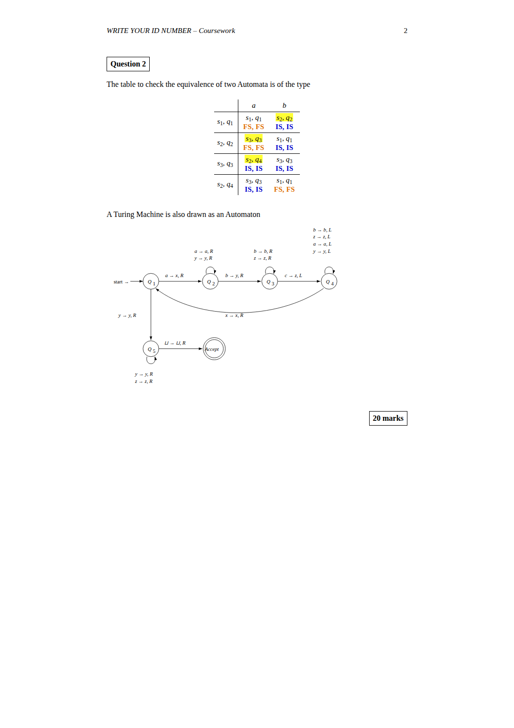WRITE YOUR ID NUMBER – Coursework 2
Question 2
The table to check the equivalence of two Automata is of the type
| | a | b |
| --- | --- | --- |
| s 1 , q 1 | s 1 , q 1 FS, FS | s 2 , q 2 IS, IS |
| s 2 , q 2 | s 3 , q 3 FS, FS | s 1 , q 1 IS, IS |
| s 3 , q 3 | s 2 , q 4 IS, IS | s 3 , q 3 IS, IS |
| s 2 , q 4 | s 3 , q 3 IS, IS | s 1 , q 1 FS, FS |
A Turing Machine is also drawn as an Automaton
start → Q1 Q2 Q3 Q4 Q5 Accept a → x, R b → y, R c → z, L a → a, R y → y, R b → b, R z → z, R b → b, L z → z, L a → a, L y → y, L x → x, R y → y, R ⊔ → ⊔, R y → y, R z → z, R
20 marks